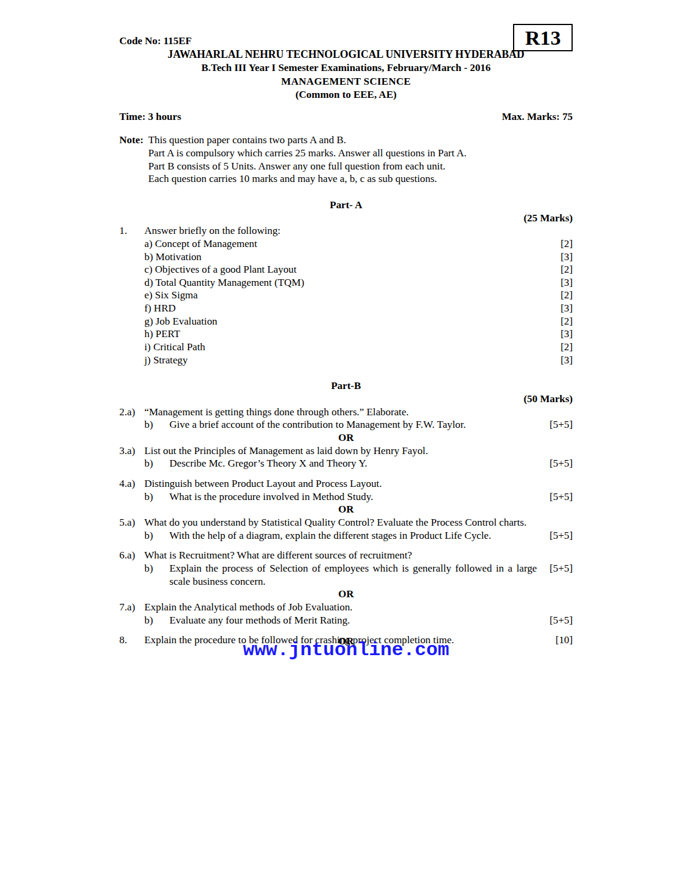R13
Code No: 115EF
JAWAHARLAL NEHRU TECHNOLOGICAL UNIVERSITY HYDERABAD
B.Tech III Year I Semester Examinations, February/March - 2016
MANAGEMENT SCIENCE
(Common to EEE, AE)
Time: 3 hours
Max. Marks: 75
Note:
This question paper contains two parts A and B.
Part A is compulsory which carries 25 marks. Answer all questions in Part A.
Part B consists of 5 Units. Answer any one full question from each unit.
Each question carries 10 marks and may have a, b, c as sub questions.
Part- A
(25 Marks)
| 1. | Answer briefly on the following: | |
| | a) Concept of Management | [2] |
| | b) Motivation | [3] |
| | c) Objectives of a good Plant Layout | [2] |
| | d) Total Quantity Management (TQM) | [3] |
| | e) Six Sigma | [2] |
| | f) HRD | [3] |
| | g) Job Evaluation | [2] |
| | h) PERT | [3] |
| | i) Critical Path | [2] |
| | j) Strategy | [3] |
Part-B
(50 Marks)
| 2.a) | “Management is getting things done through others.” Elaborate. | |
| | b) | Give a brief account of the contribution to Management by F.W. Taylor. | [5+5] |
OR
| 3.a) | List out the Principles of Management as laid down by Henry Fayol. | |
| | b) | Describe Mc. Gregor’s Theory X and Theory Y. | [5+5] |
| 4.a) | Distinguish between Product Layout and Process Layout. | |
| | b) | What is the procedure involved in Method Study. | [5+5] |
OR
| 5.a) | What do you understand by Statistical Quality Control? Evaluate the Process Control charts. | |
| | b) | With the help of a diagram, explain the different stages in Product Life Cycle. | [5+5] |
| 6.a) | What is Recruitment? What are different sources of recruitment? | |
| | b) | Explain the process of Selection of employees which is generally followed in a large scale business concern. | [5+5] |
OR
| 7.a) | Explain the Analytical methods of Job Evaluation. | |
| | b) | Evaluate any four methods of Merit Rating. | [5+5] |
| 8. | Explain the procedure to be followed for crashing project completion time. | [10] |
OR www.jntuonline.com